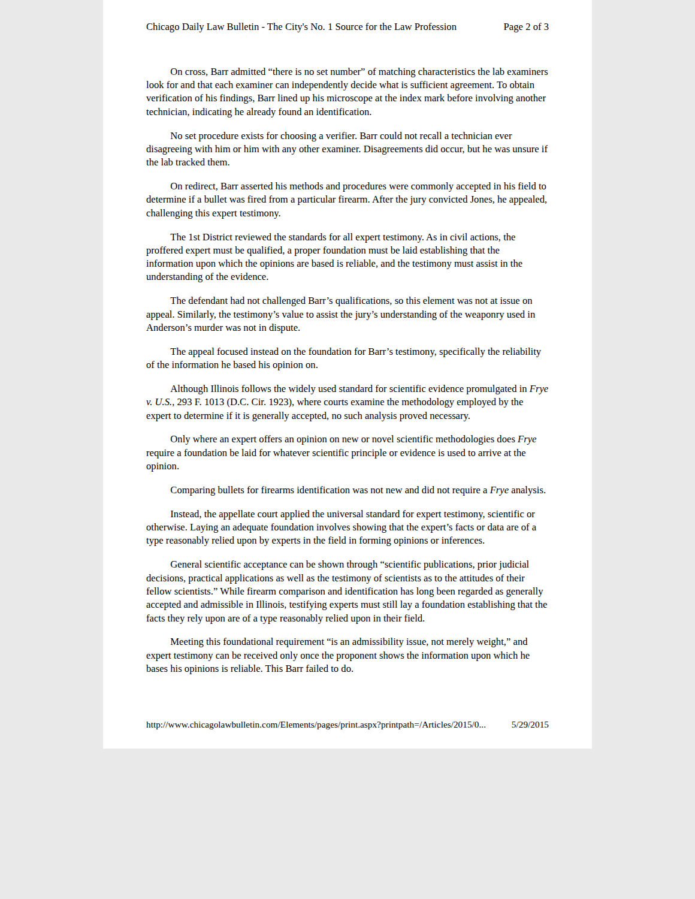Chicago Daily Law Bulletin - The City's No. 1 Source for the Law Profession Page 2 of 3
On cross, Barr admitted “there is no set number” of matching characteristics the lab examiners look for and that each examiner can independently decide what is sufficient agreement. To obtain verification of his findings, Barr lined up his microscope at the index mark before involving another technician, indicating he already found an identification.
No set procedure exists for choosing a verifier. Barr could not recall a technician ever disagreeing with him or him with any other examiner. Disagreements did occur, but he was unsure if the lab tracked them.
On redirect, Barr asserted his methods and procedures were commonly accepted in his field to determine if a bullet was fired from a particular firearm. After the jury convicted Jones, he appealed, challenging this expert testimony.
The 1st District reviewed the standards for all expert testimony. As in civil actions, the proffered expert must be qualified, a proper foundation must be laid establishing that the information upon which the opinions are based is reliable, and the testimony must assist in the understanding of the evidence.
The defendant had not challenged Barr’s qualifications, so this element was not at issue on appeal. Similarly, the testimony’s value to assist the jury’s understanding of the weaponry used in Anderson’s murder was not in dispute.
The appeal focused instead on the foundation for Barr’s testimony, specifically the reliability of the information he based his opinion on.
Although Illinois follows the widely used standard for scientific evidence promulgated in Frye v. U.S., 293 F. 1013 (D.C. Cir. 1923), where courts examine the methodology employed by the expert to determine if it is generally accepted, no such analysis proved necessary.
Only where an expert offers an opinion on new or novel scientific methodologies does Frye require a foundation be laid for whatever scientific principle or evidence is used to arrive at the opinion.
Comparing bullets for firearms identification was not new and did not require a Frye analysis.
Instead, the appellate court applied the universal standard for expert testimony, scientific or otherwise. Laying an adequate foundation involves showing that the expert’s facts or data are of a type reasonably relied upon by experts in the field in forming opinions or inferences.
General scientific acceptance can be shown through “scientific publications, prior judicial decisions, practical applications as well as the testimony of scientists as to the attitudes of their fellow scientists.” While firearm comparison and identification has long been regarded as generally accepted and admissible in Illinois, testifying experts must still lay a foundation establishing that the facts they rely upon are of a type reasonably relied upon in their field.
Meeting this foundational requirement “is an admissibility issue, not merely weight,” and expert testimony can be received only once the proponent shows the information upon which he bases his opinions is reliable. This Barr failed to do.
http://www.chicagolawbulletin.com/Elements/pages/print.aspx?printpath=/Articles/2015/0... 5/29/2015